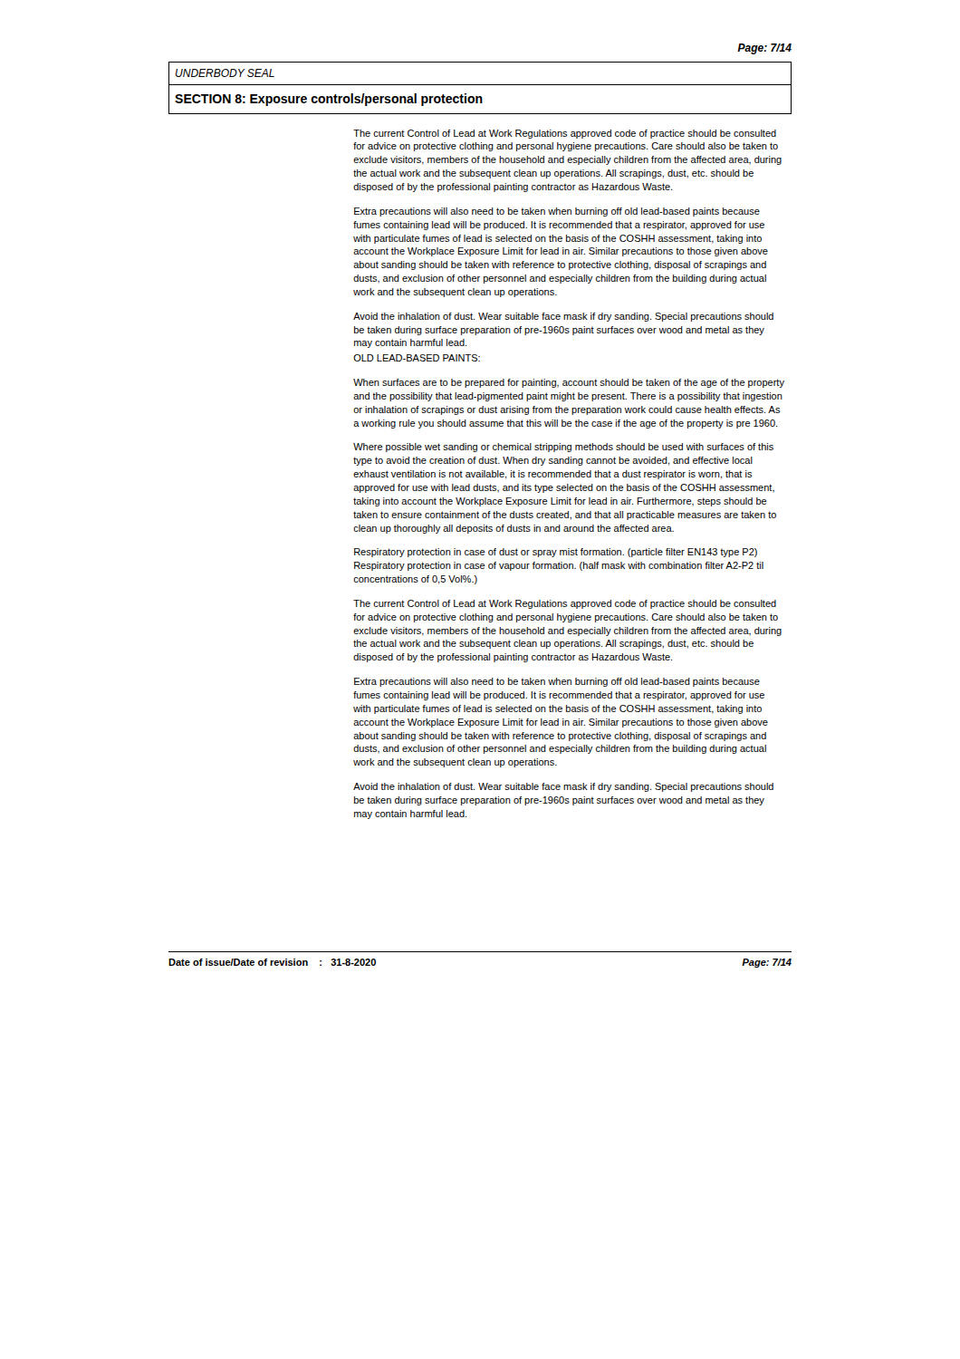Page: 7/14
UNDERBODY SEAL
SECTION 8: Exposure controls/personal protection
The current Control of Lead at Work Regulations approved code of practice should be consulted for advice on protective clothing and personal hygiene precautions. Care should also be taken to exclude visitors, members of the household and especially children from the affected area, during the actual work and the subsequent clean up operations. All scrapings, dust, etc. should be disposed of by the professional painting contractor as Hazardous Waste.
Extra precautions will also need to be taken when burning off old lead-based paints because fumes containing lead will be produced. It is recommended that a respirator, approved for use with particulate fumes of lead is selected on the basis of the COSHH assessment, taking into account the Workplace Exposure Limit for lead in air. Similar precautions to those given above about sanding should be taken with reference to protective clothing, disposal of scrapings and dusts, and exclusion of other personnel and especially children from the building during actual work and the subsequent clean up operations.
Avoid the inhalation of dust. Wear suitable face mask if dry sanding. Special precautions should be taken during surface preparation of pre-1960s paint surfaces over wood and metal as they may contain harmful lead.
OLD LEAD-BASED PAINTS:
When surfaces are to be prepared for painting, account should be taken of the age of the property and the possibility that lead-pigmented paint might be present. There is a possibility that ingestion or inhalation of scrapings or dust arising from the preparation work could cause health effects. As a working rule you should assume that this will be the case if the age of the property is pre 1960.
Where possible wet sanding or chemical stripping methods should be used with surfaces of this type to avoid the creation of dust. When dry sanding cannot be avoided, and effective local exhaust ventilation is not available, it is recommended that a dust respirator is worn, that is approved for use with lead dusts, and its type selected on the basis of the COSHH assessment, taking into account the Workplace Exposure Limit for lead in air. Furthermore, steps should be taken to ensure containment of the dusts created, and that all practicable measures are taken to clean up thoroughly all deposits of dusts in and around the affected area.
Respiratory protection in case of dust or spray mist formation. (particle filter EN143 type P2) Respiratory protection in case of vapour formation. (half mask with combination filter A2-P2 til concentrations of 0,5 Vol%.)
The current Control of Lead at Work Regulations approved code of practice should be consulted for advice on protective clothing and personal hygiene precautions. Care should also be taken to exclude visitors, members of the household and especially children from the affected area, during the actual work and the subsequent clean up operations. All scrapings, dust, etc. should be disposed of by the professional painting contractor as Hazardous Waste.
Extra precautions will also need to be taken when burning off old lead-based paints because fumes containing lead will be produced. It is recommended that a respirator, approved for use with particulate fumes of lead is selected on the basis of the COSHH assessment, taking into account the Workplace Exposure Limit for lead in air. Similar precautions to those given above about sanding should be taken with reference to protective clothing, disposal of scrapings and dusts, and exclusion of other personnel and especially children from the building during actual work and the subsequent clean up operations.
Avoid the inhalation of dust. Wear suitable face mask if dry sanding. Special precautions should be taken during surface preparation of pre-1960s paint surfaces over wood and metal as they may contain harmful lead.
Date of issue/Date of revision : 31-8-2020
Page: 7/14